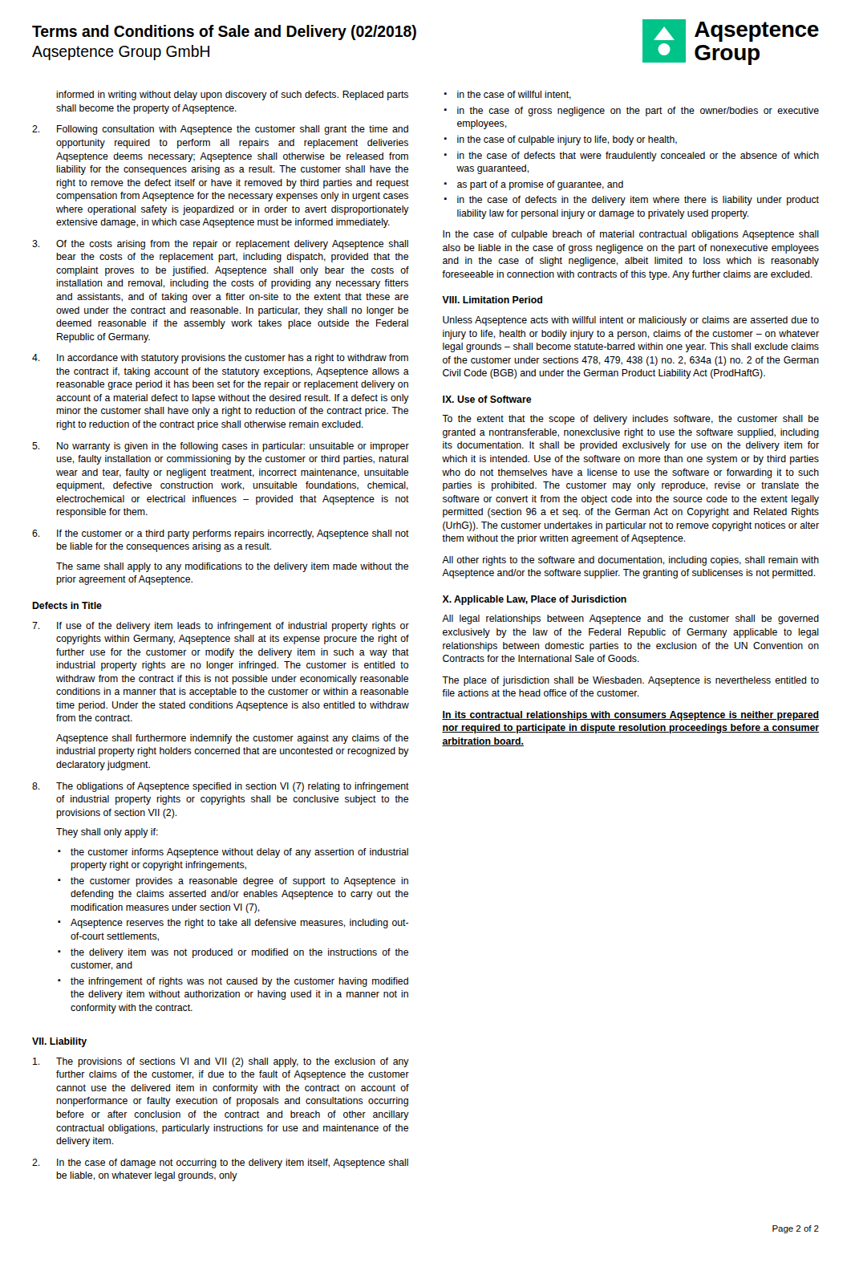Terms and Conditions of Sale and Delivery (02/2018)
Aqseptence Group GmbH
Aqseptence
Group
informed in writing without delay upon discovery of such defects. Replaced parts shall become the property of Aqseptence.
2. Following consultation with Aqseptence the customer shall grant the time and opportunity required to perform all repairs and replacement deliveries Aqseptence deems necessary; Aqseptence shall otherwise be released from liability for the consequences arising as a result. The customer shall have the right to remove the defect itself or have it removed by third parties and request compensation from Aqseptence for the necessary expenses only in urgent cases where operational safety is jeopardized or in order to avert disproportionately extensive damage, in which case Aqseptence must be informed immediately.
3. Of the costs arising from the repair or replacement delivery Aqseptence shall bear the costs of the replacement part, including dispatch, provided that the complaint proves to be justified. Aqseptence shall only bear the costs of installation and removal, including the costs of providing any necessary fitters and assistants, and of taking over a fitter on-site to the extent that these are owed under the contract and reasonable. In particular, they shall no longer be deemed reasonable if the assembly work takes place outside the Federal Republic of Germany.
4. In accordance with statutory provisions the customer has a right to withdraw from the contract if, taking account of the statutory exceptions, Aqseptence allows a reasonable grace period it has been set for the repair or replacement delivery on account of a material defect to lapse without the desired result. If a defect is only minor the customer shall have only a right to reduction of the contract price. The right to reduction of the contract price shall otherwise remain excluded.
5. No warranty is given in the following cases in particular: unsuitable or improper use, faulty installation or commissioning by the customer or third parties, natural wear and tear, faulty or negligent treatment, incorrect maintenance, unsuitable equipment, defective construction work, unsuitable foundations, chemical, electrochemical or electrical influences – provided that Aqseptence is not responsible for them.
6.
If the customer or a third party performs repairs incorrectly, Aqseptence shall not be liable for the consequences arising as a result.
The same shall apply to any modifications to the delivery item made without the prior agreement of Aqseptence.
Defects in Title
7.
If use of the delivery item leads to infringement of industrial property rights or copyrights within Germany, Aqseptence shall at its expense procure the right of further use for the customer or modify the delivery item in such a way that industrial property rights are no longer infringed. The customer is entitled to withdraw from the contract if this is not possible under economically reasonable conditions in a manner that is acceptable to the customer or within a reasonable time period. Under the stated conditions Aqseptence is also entitled to withdraw from the contract.
Aqseptence shall furthermore indemnify the customer against any claims of the industrial property right holders concerned that are uncontested or recognized by declaratory judgment.
8.
The obligations of Aqseptence specified in section VI (7) relating to infringement of industrial property rights or copyrights shall be conclusive subject to the provisions of section VII (2).
They shall only apply if:
the customer informs Aqseptence without delay of any assertion of industrial property right or copyright infringements,
the customer provides a reasonable degree of support to Aqseptence in defending the claims asserted and/or enables Aqseptence to carry out the modification measures under section VI (7),
Aqseptence reserves the right to take all defensive measures, including out-of-court settlements,
the delivery item was not produced or modified on the instructions of the customer, and
the infringement of rights was not caused by the customer having modified the delivery item without authorization or having used it in a manner not in conformity with the contract.
VII. Liability
1. The provisions of sections VI and VII (2) shall apply, to the exclusion of any further claims of the customer, if due to the fault of Aqseptence the customer cannot use the delivered item in conformity with the contract on account of nonperformance or faulty execution of proposals and consultations occurring before or after conclusion of the contract and breach of other ancillary contractual obligations, particularly instructions for use and maintenance of the delivery item.
2. In the case of damage not occurring to the delivery item itself, Aqseptence shall be liable, on whatever legal grounds, only
in the case of willful intent,
in the case of gross negligence on the part of the owner/bodies or executive employees,
in the case of culpable injury to life, body or health,
in the case of defects that were fraudulently concealed or the absence of which was guaranteed,
as part of a promise of guarantee, and
in the case of defects in the delivery item where there is liability under product liability law for personal injury or damage to privately used property.
In the case of culpable breach of material contractual obligations Aqseptence shall also be liable in the case of gross negligence on the part of nonexecutive employees and in the case of slight negligence, albeit limited to loss which is reasonably foreseeable in connection with contracts of this type. Any further claims are excluded.
VIII. Limitation Period
Unless Aqseptence acts with willful intent or maliciously or claims are asserted due to injury to life, health or bodily injury to a person, claims of the customer – on whatever legal grounds – shall become statute-barred within one year. This shall exclude claims of the customer under sections 478, 479, 438 (1) no. 2, 634a (1) no. 2 of the German Civil Code (BGB) and under the German Product Liability Act (ProdHaftG).
IX. Use of Software
To the extent that the scope of delivery includes software, the customer shall be granted a nontransferable, nonexclusive right to use the software supplied, including its documentation. It shall be provided exclusively for use on the delivery item for which it is intended. Use of the software on more than one system or by third parties who do not themselves have a license to use the software or forwarding it to such parties is prohibited. The customer may only reproduce, revise or translate the software or convert it from the object code into the source code to the extent legally permitted (section 96 a et seq. of the German Act on Copyright and Related Rights (UrhG)). The customer undertakes in particular not to remove copyright notices or alter them without the prior written agreement of Aqseptence.
All other rights to the software and documentation, including copies, shall remain with Aqseptence and/or the software supplier. The granting of sublicenses is not permitted.
X. Applicable Law, Place of Jurisdiction
All legal relationships between Aqseptence and the customer shall be governed exclusively by the law of the Federal Republic of Germany applicable to legal relationships between domestic parties to the exclusion of the UN Convention on Contracts for the International Sale of Goods.
The place of jurisdiction shall be Wiesbaden. Aqseptence is nevertheless entitled to file actions at the head office of the customer.
In its contractual relationships with consumers Aqseptence is neither prepared nor required to participate in dispute resolution proceedings before a consumer arbitration board.
Page 2 of 2